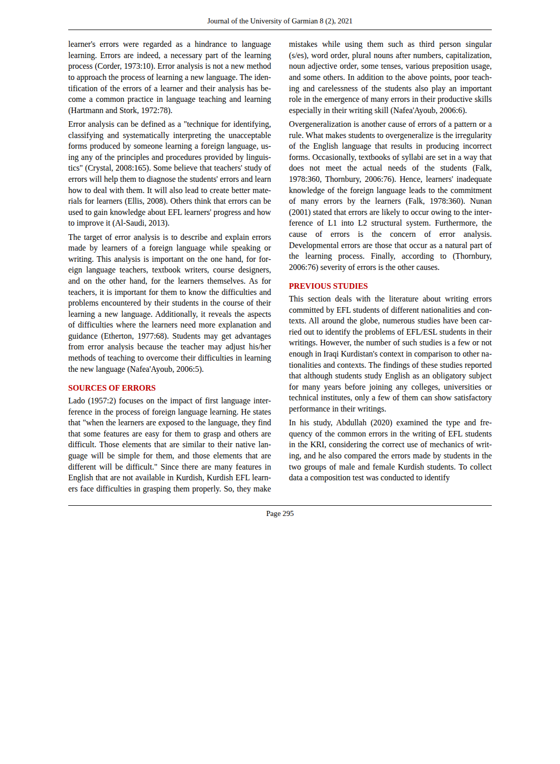Journal of the University of Garmian 8 (2), 2021
learner's errors were regarded as a hindrance to language learning. Errors are indeed, a necessary part of the learning process (Corder, 1973:10). Error analysis is not a new method to approach the process of learning a new language. The identification of the errors of a learner and their analysis has become a common practice in language teaching and learning (Hartmann and Stork, 1972:78).
Error analysis can be defined as a "technique for identifying, classifying and systematically interpreting the unacceptable forms produced by someone learning a foreign language, using any of the principles and procedures provided by linguistics" (Crystal, 2008:165). Some believe that teachers' study of errors will help them to diagnose the students' errors and learn how to deal with them. It will also lead to create better materials for learners (Ellis, 2008). Others think that errors can be used to gain knowledge about EFL learners' progress and how to improve it (Al-Saudi, 2013).
The target of error analysis is to describe and explain errors made by learners of a foreign language while speaking or writing. This analysis is important on the one hand, for foreign language teachers, textbook writers, course designers, and on the other hand, for the learners themselves. As for teachers, it is important for them to know the difficulties and problems encountered by their students in the course of their learning a new language. Additionally, it reveals the aspects of difficulties where the learners need more explanation and guidance (Etherton, 1977:68). Students may get advantages from error analysis because the teacher may adjust his/her methods of teaching to overcome their difficulties in learning the new language (Nafea'Ayoub, 2006:5).
SOURCES OF ERRORS
Lado (1957:2) focuses on the impact of first language interference in the process of foreign language learning. He states that "when the learners are exposed to the language, they find that some features are easy for them to grasp and others are difficult. Those elements that are similar to their native language will be simple for them, and those elements that are different will be difficult." Since there are many features in English that are not available in Kurdish, Kurdish EFL learners face difficulties in grasping them properly. So, they make mistakes while using them such as third person singular (s/es), word order, plural nouns after numbers, capitalization, noun adjective order, some tenses, various preposition usage, and some others. In addition to the above points, poor teaching and carelessness of the students also play an important role in the emergence of many errors in their productive skills especially in their writing skill (Nafea'Ayoub, 2006:6).
Overgeneralization is another cause of errors of a pattern or a rule. What makes students to overgeneralize is the irregularity of the English language that results in producing incorrect forms. Occasionally, textbooks of syllabi are set in a way that does not meet the actual needs of the students (Falk, 1978:360, Thornbury, 2006:76). Hence, learners' inadequate knowledge of the foreign language leads to the commitment of many errors by the learners (Falk, 1978:360). Nunan (2001) stated that errors are likely to occur owing to the interference of L1 into L2 structural system. Furthermore, the cause of errors is the concern of error analysis. Developmental errors are those that occur as a natural part of the learning process. Finally, according to (Thornbury, 2006:76) severity of errors is the other causes.
PREVIOUS STUDIES
This section deals with the literature about writing errors committed by EFL students of different nationalities and contexts. All around the globe, numerous studies have been carried out to identify the problems of EFL/ESL students in their writings. However, the number of such studies is a few or not enough in Iraqi Kurdistan's context in comparison to other nationalities and contexts. The findings of these studies reported that although students study English as an obligatory subject for many years before joining any colleges, universities or technical institutes, only a few of them can show satisfactory performance in their writings.
In his study, Abdullah (2020) examined the type and frequency of the common errors in the writing of EFL students in the KRI, considering the correct use of mechanics of writing, and he also compared the errors made by students in the two groups of male and female Kurdish students. To collect data a composition test was conducted to identify
Page 295